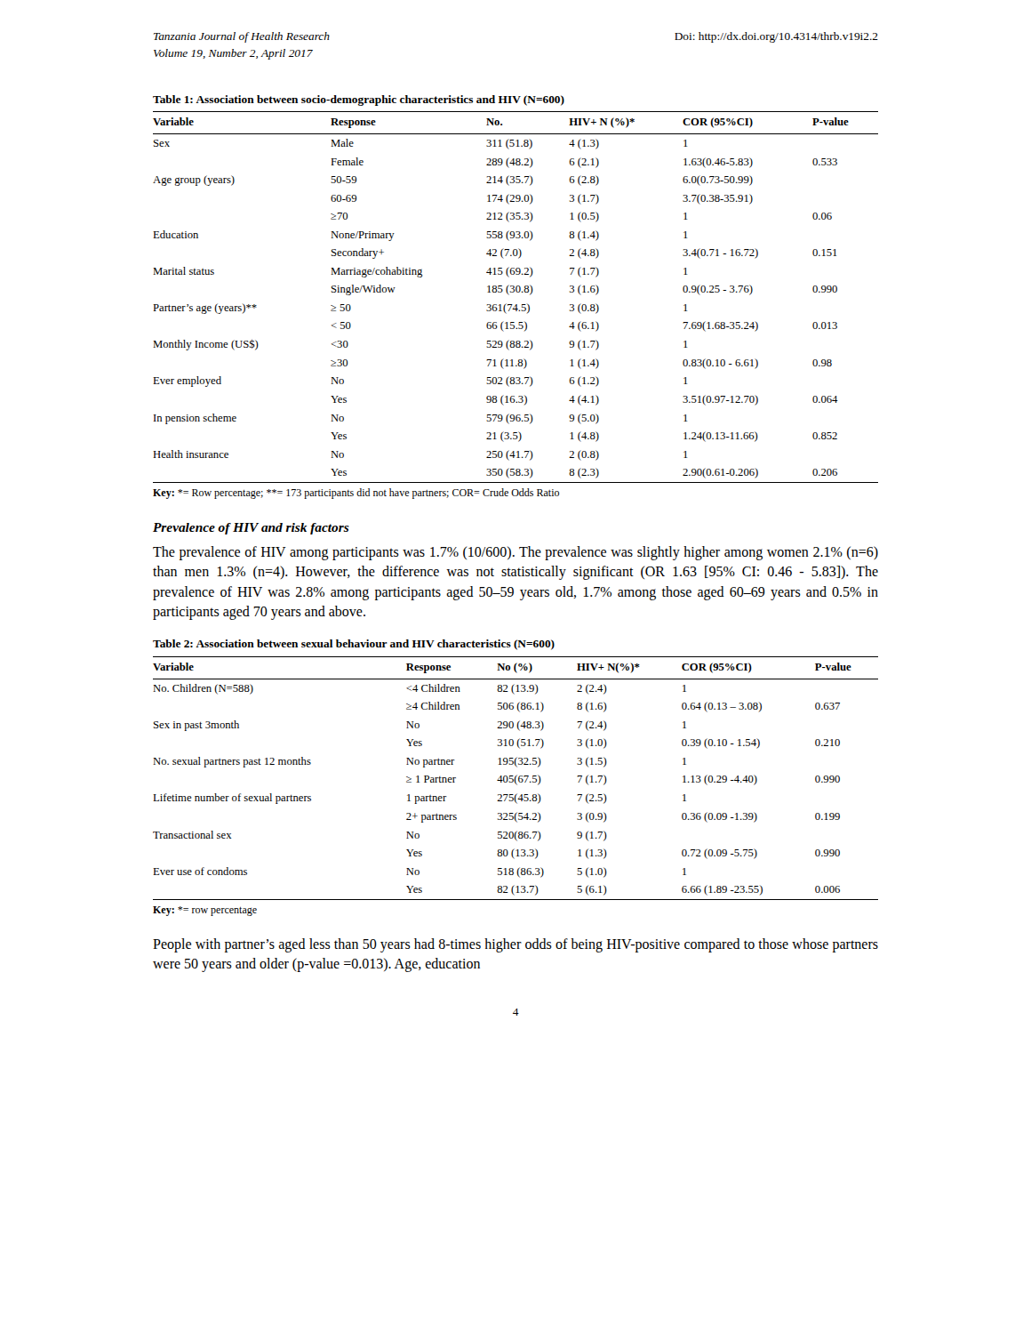Tanzania Journal of Health Research
Volume 19, Number 2, April 2017
Doi: http://dx.doi.org/10.4314/thrb.v19i2.2
Table 1: Association between socio-demographic characteristics and HIV (N=600)
| Variable | Response | No. | HIV+ N (%)* | COR (95%CI) | P-value |
| --- | --- | --- | --- | --- | --- |
| Sex | Male | 311 (51.8) | 4 (1.3) | 1 | |
| | Female | 289 (48.2) | 6 (2.1) | 1.63(0.46-5.83) | 0.533 |
| Age group (years) | 50-59 | 214 (35.7) | 6 (2.8) | 6.0(0.73-50.99) | |
| | 60-69 | 174 (29.0) | 3 (1.7) | 3.7(0.38-35.91) | |
| | ≥70 | 212 (35.3) | 1 (0.5) | 1 | 0.06 |
| Education | None/Primary | 558 (93.0) | 8 (1.4) | 1 | |
| | Secondary+ | 42 (7.0) | 2 (4.8) | 3.4(0.71 - 16.72) | 0.151 |
| Marital status | Marriage/cohabiting | 415 (69.2) | 7 (1.7) | 1 | |
| | Single/Widow | 185 (30.8) | 3 (1.6) | 0.9(0.25 - 3.76) | 0.990 |
| Partner’s age (years)** | ≥ 50 | 361(74.5) | 3 (0.8) | 1 | |
| | < 50 | 66 (15.5) | 4 (6.1) | 7.69(1.68-35.24) | 0.013 |
| Monthly Income (US$) | <30 | 529 (88.2) | 9 (1.7) | 1 | |
| | ≥30 | 71 (11.8) | 1 (1.4) | 0.83(0.10 - 6.61) | 0.98 |
| Ever employed | No | 502 (83.7) | 6 (1.2) | 1 | |
| | Yes | 98 (16.3) | 4 (4.1) | 3.51(0.97-12.70) | 0.064 |
| In pension scheme | No | 579 (96.5) | 9 (5.0) | 1 | |
| | Yes | 21 (3.5) | 1 (4.8) | 1.24(0.13-11.66) | 0.852 |
| Health insurance | No | 250 (41.7) | 2 (0.8) | 1 | |
| | Yes | 350 (58.3) | 8 (2.3) | 2.90(0.61-0.206) | 0.206 |
Key: *= Row percentage; **= 173 participants did not have partners; COR= Crude Odds Ratio
Prevalence of HIV and risk factors
The prevalence of HIV among participants was 1.7% (10/600). The prevalence was slightly higher among women 2.1% (n=6) than men 1.3% (n=4). However, the difference was not statistically significant (OR 1.63 [95% CI: 0.46 - 5.83]). The prevalence of HIV was 2.8% among participants aged 50–59 years old, 1.7% among those aged 60–69 years and 0.5% in participants aged 70 years and above.
Table 2: Association between sexual behaviour and HIV characteristics (N=600)
| Variable | Response | No (%) | HIV+ N(%)* | COR (95%CI) | P-value |
| --- | --- | --- | --- | --- | --- |
| No. Children (N=588) | <4 Children | 82 (13.9) | 2 (2.4) | 1 | |
| | ≥4 Children | 506 (86.1) | 8 (1.6) | 0.64 (0.13 – 3.08) | 0.637 |
| Sex in past 3month | No | 290 (48.3) | 7 (2.4) | 1 | |
| | Yes | 310 (51.7) | 3 (1.0) | 0.39 (0.10 - 1.54) | 0.210 |
| No. sexual partners past 12 months | No partner | 195(32.5) | 3 (1.5) | 1 | |
| | ≥ 1 Partner | 405(67.5) | 7 (1.7) | 1.13 (0.29 -4.40) | 0.990 |
| Lifetime number of sexual partners | 1 partner | 275(45.8) | 7 (2.5) | 1 | |
| | 2+ partners | 325(54.2) | 3 (0.9) | 0.36 (0.09 -1.39) | 0.199 |
| Transactional sex | No | 520(86.7) | 9 (1.7) | | |
| | Yes | 80 (13.3) | 1 (1.3) | 0.72 (0.09 -5.75) | 0.990 |
| Ever use of condoms | No | 518 (86.3) | 5 (1.0) | 1 | |
| | Yes | 82 (13.7) | 5 (6.1) | 6.66 (1.89 -23.55) | 0.006 |
Key: *= row percentage
People with partner’s aged less than 50 years had 8-times higher odds of being HIV-positive compared to those whose partners were 50 years and older (p-value =0.013). Age, education
4